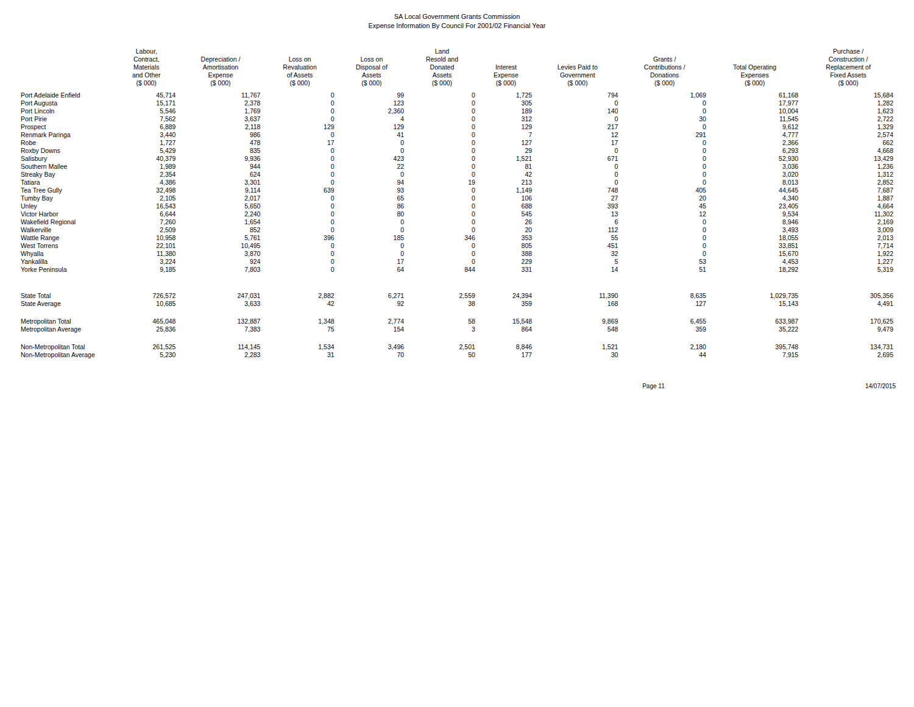SA Local Government Grants Commission
Expense Information By Council For 2001/02 Financial Year
| | Labour, Contract, Materials and Other ($ 000) | Depreciation / Amortisation Expense ($ 000) | Loss on Revaluation of Assets ($ 000) | Loss on Disposal of Assets ($ 000) | Land Resold and Donated Assets ($ 000) | Interest Expense ($ 000) | Levies Paid to Government ($ 000) | Grants / Contributions / Donations ($ 000) | Total Operating Expenses ($ 000) | Purchase / Construction / Replacement of Fixed Assets ($ 000) |
| --- | --- | --- | --- | --- | --- | --- | --- | --- | --- | --- |
| Port Adelaide Enfield | 45,714 | 11,767 | 0 | 99 | 0 | 1,725 | 794 | 1,069 | 61,168 | 15,684 |
| Port Augusta | 15,171 | 2,378 | 0 | 123 | 0 | 305 | 0 | 0 | 17,977 | 1,282 |
| Port Lincoln | 5,546 | 1,769 | 0 | 2,360 | 0 | 189 | 140 | 0 | 10,004 | 1,623 |
| Port Pirie | 7,562 | 3,637 | 0 | 4 | 0 | 312 | 0 | 30 | 11,545 | 2,722 |
| Prospect | 6,889 | 2,118 | 129 | 129 | 0 | 129 | 217 | 0 | 9,612 | 1,329 |
| Renmark Paringa | 3,440 | 986 | 0 | 41 | 0 | 7 | 12 | 291 | 4,777 | 2,574 |
| Robe | 1,727 | 478 | 17 | 0 | 0 | 127 | 17 | 0 | 2,366 | 662 |
| Roxby Downs | 5,429 | 835 | 0 | 0 | 0 | 29 | 0 | 0 | 6,293 | 4,668 |
| Salisbury | 40,379 | 9,936 | 0 | 423 | 0 | 1,521 | 671 | 0 | 52,930 | 13,429 |
| Southern Mallee | 1,989 | 944 | 0 | 22 | 0 | 81 | 0 | 0 | 3,036 | 1,236 |
| Streaky Bay | 2,354 | 624 | 0 | 0 | 0 | 42 | 0 | 0 | 3,020 | 1,312 |
| Tatiara | 4,386 | 3,301 | 0 | 94 | 19 | 213 | 0 | 0 | 8,013 | 2,852 |
| Tea Tree Gully | 32,498 | 9,114 | 639 | 93 | 0 | 1,149 | 748 | 405 | 44,645 | 7,687 |
| Tumby Bay | 2,105 | 2,017 | 0 | 65 | 0 | 106 | 27 | 20 | 4,340 | 1,887 |
| Unley | 16,543 | 5,650 | 0 | 86 | 0 | 688 | 393 | 45 | 23,405 | 4,664 |
| Victor Harbor | 6,644 | 2,240 | 0 | 80 | 0 | 545 | 13 | 12 | 9,534 | 11,302 |
| Wakefield Regional | 7,260 | 1,654 | 0 | 0 | 0 | 26 | 6 | 0 | 8,946 | 2,169 |
| Walkerville | 2,509 | 852 | 0 | 0 | 0 | 20 | 112 | 0 | 3,493 | 3,009 |
| Wattle Range | 10,958 | 5,761 | 396 | 185 | 346 | 353 | 55 | 0 | 18,055 | 2,013 |
| West Torrens | 22,101 | 10,495 | 0 | 0 | 0 | 805 | 451 | 0 | 33,851 | 7,714 |
| Whyalla | 11,380 | 3,870 | 0 | 0 | 0 | 388 | 32 | 0 | 15,670 | 1,922 |
| Yankalilla | 3,224 | 924 | 0 | 17 | 0 | 229 | 5 | 53 | 4,453 | 1,227 |
| Yorke Peninsula | 9,185 | 7,803 | 0 | 64 | 844 | 331 | 14 | 51 | 18,292 | 5,319 |
| State Total | 726,572 | 247,031 | 2,882 | 6,271 | 2,559 | 24,394 | 11,390 | 8,635 | 1,029,735 | 305,356 |
| State Average | 10,685 | 3,633 | 42 | 92 | 38 | 359 | 168 | 127 | 15,143 | 4,491 |
| Metropolitan Total | 465,048 | 132,887 | 1,348 | 2,774 | 58 | 15,548 | 9,869 | 6,455 | 633,987 | 170,625 |
| Metropolitan Average | 25,836 | 7,383 | 75 | 154 | 3 | 864 | 548 | 359 | 35,222 | 9,479 |
| Non-Metropolitan Total | 261,525 | 114,145 | 1,534 | 3,496 | 2,501 | 8,846 | 1,521 | 2,180 | 395,748 | 134,731 |
| Non-Metropolitan Average | 5,230 | 2,283 | 31 | 70 | 50 | 177 | 30 | 44 | 7,915 | 2,695 |
Page 11
14/07/2015